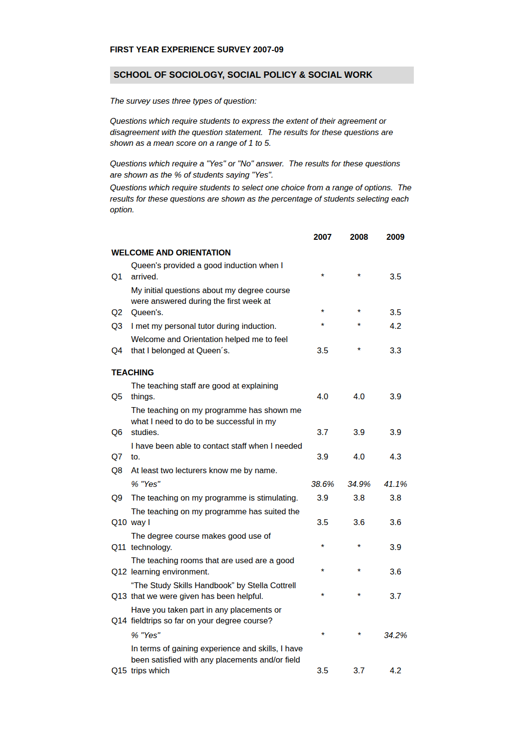FIRST YEAR EXPERIENCE SURVEY 2007-09
SCHOOL OF SOCIOLOGY, SOCIAL POLICY & SOCIAL WORK
The survey uses three types of question:
Questions which require students to express the extent of their agreement or disagreement with the question statement. The results for these questions are shown as a mean score on a range of 1 to 5.
Questions which require a "Yes" or "No" answer. The results for these questions are shown as the % of students saying "Yes".
Questions which require students to select one choice from a range of options. The results for these questions are shown as the percentage of students selecting each option.
| | 2007 | 2008 | 2009 |
| --- | --- | --- | --- |
| WELCOME AND ORIENTATION |
| Q1 | Queen's provided a good induction when I arrived. | * | * | 3.5 |
| Q2 | My initial questions about my degree course were answered during the first week at Queen's. | * | * | 3.5 |
| Q3 | I met my personal tutor during induction. | * | * | 4.2 |
| Q4 | Welcome and Orientation helped me to feel that I belonged at Queen´s. | 3.5 | * | 3.3 |
| TEACHING |
| Q5 | The teaching staff are good at explaining things. | 4.0 | 4.0 | 3.9 |
| Q6 | The teaching on my programme has shown me what I need to do to be successful in my studies. | 3.7 | 3.9 | 3.9 |
| Q7 | I have been able to contact staff when I needed to. | 3.9 | 4.0 | 4.3 |
| Q8 | At least two lecturers know me by name. | | | |
| | % "Yes" | 38.6% | 34.9% | 41.1% |
| Q9 | The teaching on my programme is stimulating. | 3.9 | 3.8 | 3.8 |
| Q10 | The teaching on my programme has suited the way I | 3.5 | 3.6 | 3.6 |
| Q11 | The degree course makes good use of technology. | * | * | 3.9 |
| Q12 | The teaching rooms that are used are a good learning environment. | * | * | 3.6 |
| Q13 | “The Study Skills Handbook” by Stella Cottrell that we were given has been helpful. | * | * | 3.7 |
| Q14 | Have you taken part in any placements or fieldtrips so far on your degree course? | | | |
| | % "Yes" | * | * | 34.2% |
| Q15 | In terms of gaining experience and skills, I have been satisfied with any placements and/or field trips which | 3.5 | 3.7 | 4.2 |